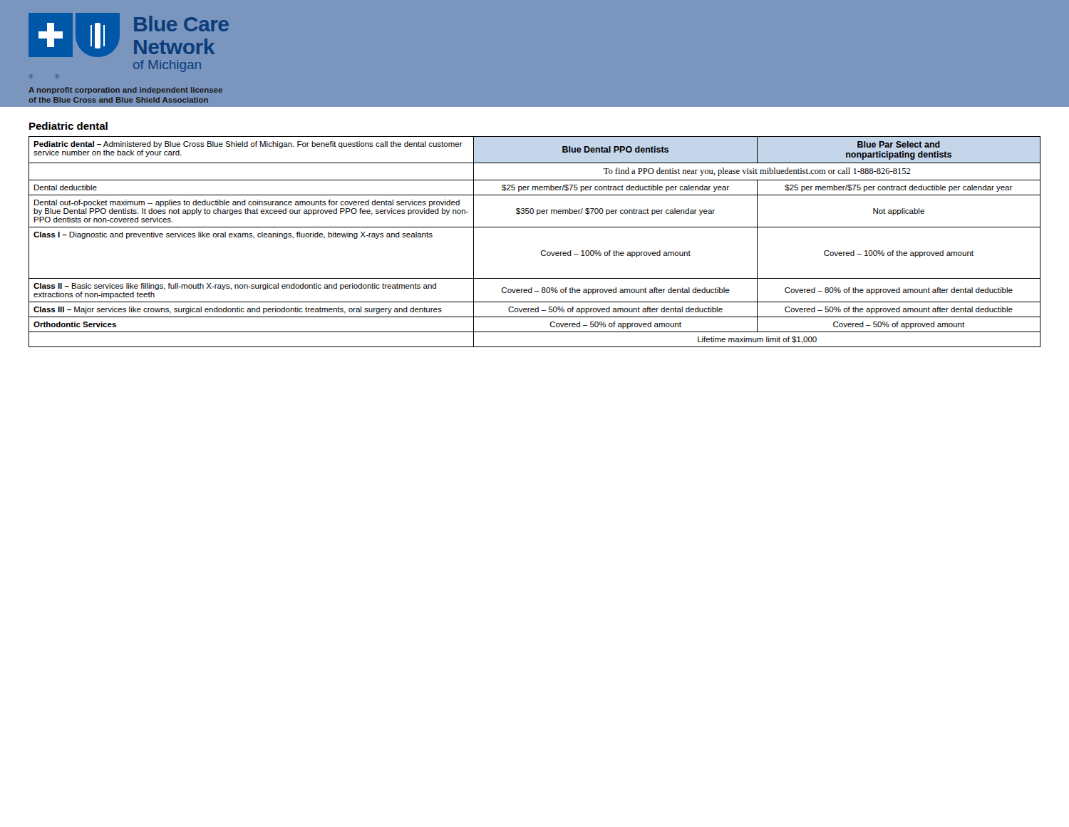Blue Care
Network
of Michigan
® ®
A nonprofit corporation and independent licensee
of the Blue Cross and Blue Shield Association
Pediatric dental
| Pediatric dental – Administered by Blue Cross Blue Shield of Michigan. For benefit questions call the dental customer service number on the back of your card. | Blue Dental PPO dentists | Blue Par Select and nonparticipating dentists |
| | To find a PPO dentist near you, please visit mibluedentist.com or call 1-888-826-8152 |
| Dental deductible | $25 per member/$75 per contract deductible per calendar year | $25 per member/$75 per contract deductible per calendar year |
| Dental out-of-pocket maximum -- applies to deductible and coinsurance amounts for covered dental services provided by Blue Dental PPO dentists. It does not apply to charges that exceed our approved PPO fee, services provided by non-PPO dentists or non-covered services. | $350 per member/ $700 per contract per calendar year | Not applicable |
| Class I – Diagnostic and preventive services like oral exams, cleanings, fluoride, bitewing X-rays and sealants | Covered – 100% of the approved amount | Covered – 100% of the approved amount |
| Class II – Basic services like fillings, full-mouth X-rays, non-surgical endodontic and periodontic treatments and extractions of non-impacted teeth | Covered – 80% of the approved amount after dental deductible | Covered – 80% of the approved amount after dental deductible |
| Class III – Major services like crowns, surgical endodontic and periodontic treatments, oral surgery and dentures | Covered – 50% of approved amount after dental deductible | Covered – 50% of the approved amount after dental deductible |
| Orthodontic Services | Covered – 50% of approved amount | Covered – 50% of approved amount |
| | Lifetime maximum limit of $1,000 |